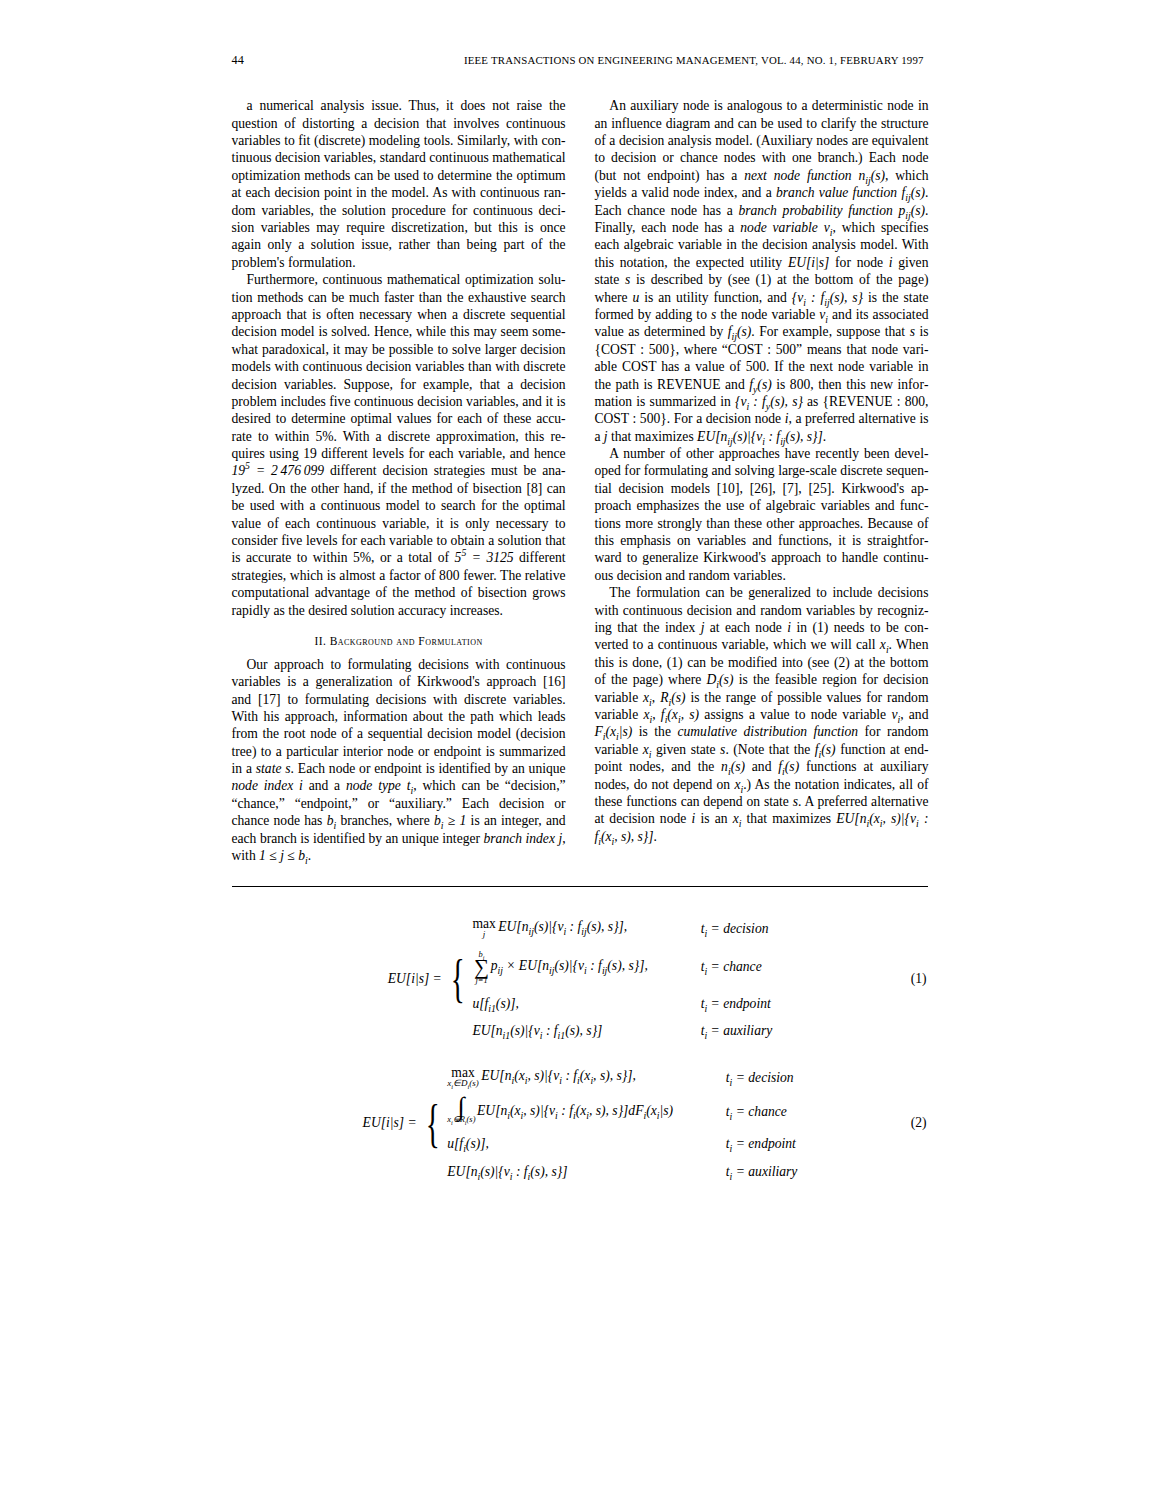44 IEEE Transactions on Engineering Management, Vol. 44, No. 1, February 1997
a numerical analysis issue. Thus, it does not raise the question of distorting a decision that involves continuous variables to fit (discrete) modeling tools. Similarly, with continuous decision variables, standard continuous mathematical optimization methods can be used to determine the optimum at each decision point in the model. As with continuous random variables, the solution procedure for continuous decision variables may require discretization, but this is once again only a solution issue, rather than being part of the problem's formulation.
Furthermore, continuous mathematical optimization solution methods can be much faster than the exhaustive search approach that is often necessary when a discrete sequential decision model is solved. Hence, while this may seem somewhat paradoxical, it may be possible to solve larger decision models with continuous decision variables than with discrete decision variables. Suppose, for example, that a decision problem includes five continuous decision variables, and it is desired to determine optimal values for each of these accurate to within 5%. With a discrete approximation, this requires using 19 different levels for each variable, and hence 195 = 2 476 099 different decision strategies must be analyzed. On the other hand, if the method of bisection [8] can be used with a continuous model to search for the optimal value of each continuous variable, it is only necessary to consider five levels for each variable to obtain a solution that is accurate to within 5%, or a total of 55 = 3125 different strategies, which is almost a factor of 800 fewer. The relative computational advantage of the method of bisection grows rapidly as the desired solution accuracy increases.
II. Background and Formulation
Our approach to formulating decisions with continuous variables is a generalization of Kirkwood's approach [16] and [17] to formulating decisions with discrete variables. With his approach, information about the path which leads from the root node of a sequential decision model (decision tree) to a particular interior node or endpoint is summarized in a state s. Each node or endpoint is identified by an unique node index i and a node type ti, which can be “decision,” “chance,” “endpoint,” or “auxiliary.” Each decision or chance node has bi branches, where bi ≥ 1 is an integer, and each branch is identified by an unique integer branch index j, with 1 ≤ j ≤ bi.
An auxiliary node is analogous to a deterministic node in an influence diagram and can be used to clarify the structure of a decision analysis model. (Auxiliary nodes are equivalent to decision or chance nodes with one branch.) Each node (but not endpoint) has a next node function nij(s), which yields a valid node index, and a branch value function fij(s). Each chance node has a branch probability function pij(s). Finally, each node has a node variable vi, which specifies each algebraic variable in the decision analysis model. With this notation, the expected utility EU[i|s] for node i given state s is described by (see (1) at the bottom of the page) where u is an utility function, and {vi : fij(s), s} is the state formed by adding to s the node variable vi and its associated value as determined by fij(s). For example, suppose that s is {COST : 500}, where “COST : 500” means that node variable COST has a value of 500. If the next node variable in the path is REVENUE and fy(s) is 800, then this new information is summarized in {vi : fy(s), s} as {REVENUE : 800, COST : 500}. For a decision node i, a preferred alternative is a j that maximizes EU[nij(s)|{vi : fij(s), s}].
A number of other approaches have recently been developed for formulating and solving large-scale discrete sequential decision models [10], [26], [7], [25]. Kirkwood's approach emphasizes the use of algebraic variables and functions more strongly than these other approaches. Because of this emphasis on variables and functions, it is straightforward to generalize Kirkwood's approach to handle continuous decision and random variables.
The formulation can be generalized to include decisions with continuous decision and random variables by recognizing that the index j at each node i in (1) needs to be converted to a continuous variable, which we will call xi. When this is done, (1) can be modified into (see (2) at the bottom of the page) where Di(s) is the feasible region for decision variable xi, Ri(s) is the range of possible values for random variable xi, fi(xi, s) assigns a value to node variable vi, and Fi(xi|s) is the cumulative distribution function for random variable xi given state s. (Note that the fi(s) function at endpoint nodes, and the ni(s) and fi(s) functions at auxiliary nodes, do not depend on xi.) As the notation indicates, all of these functions can depend on state s. A preferred alternative at decision node i is an xi that maximizes EU[ni(xi, s)|{vi : fi(xi, s), s}].
EU[i|s] = {
| max j EU[n ij (s)/{v i : f ij (s), s}], | t i = decision |
| b i ∑ j=1 p ij × EU[n ij (s)/{v i : f ij (s), s}], | t i = chance |
| u[f i1 (s)], | t i = endpoint |
| EU[n i1 (s)/{v i : f i1 (s), s}] | t i = auxiliary |
(1)
EU[i|s] = {
| max x i ∈D i (s) EU[n i (x i , s)/{v i : f i (x i , s), s}], | t i = decision |
| ∫ x i ∈R i (s) EU[n i (x i , s)/{v i : f i (x i , s), s}]dF i (x i /s) | t i = chance |
| u[f i (s)], | t i = endpoint |
| EU[n i (s)/{v i : f i (s), s}] | t i = auxiliary |
(2)